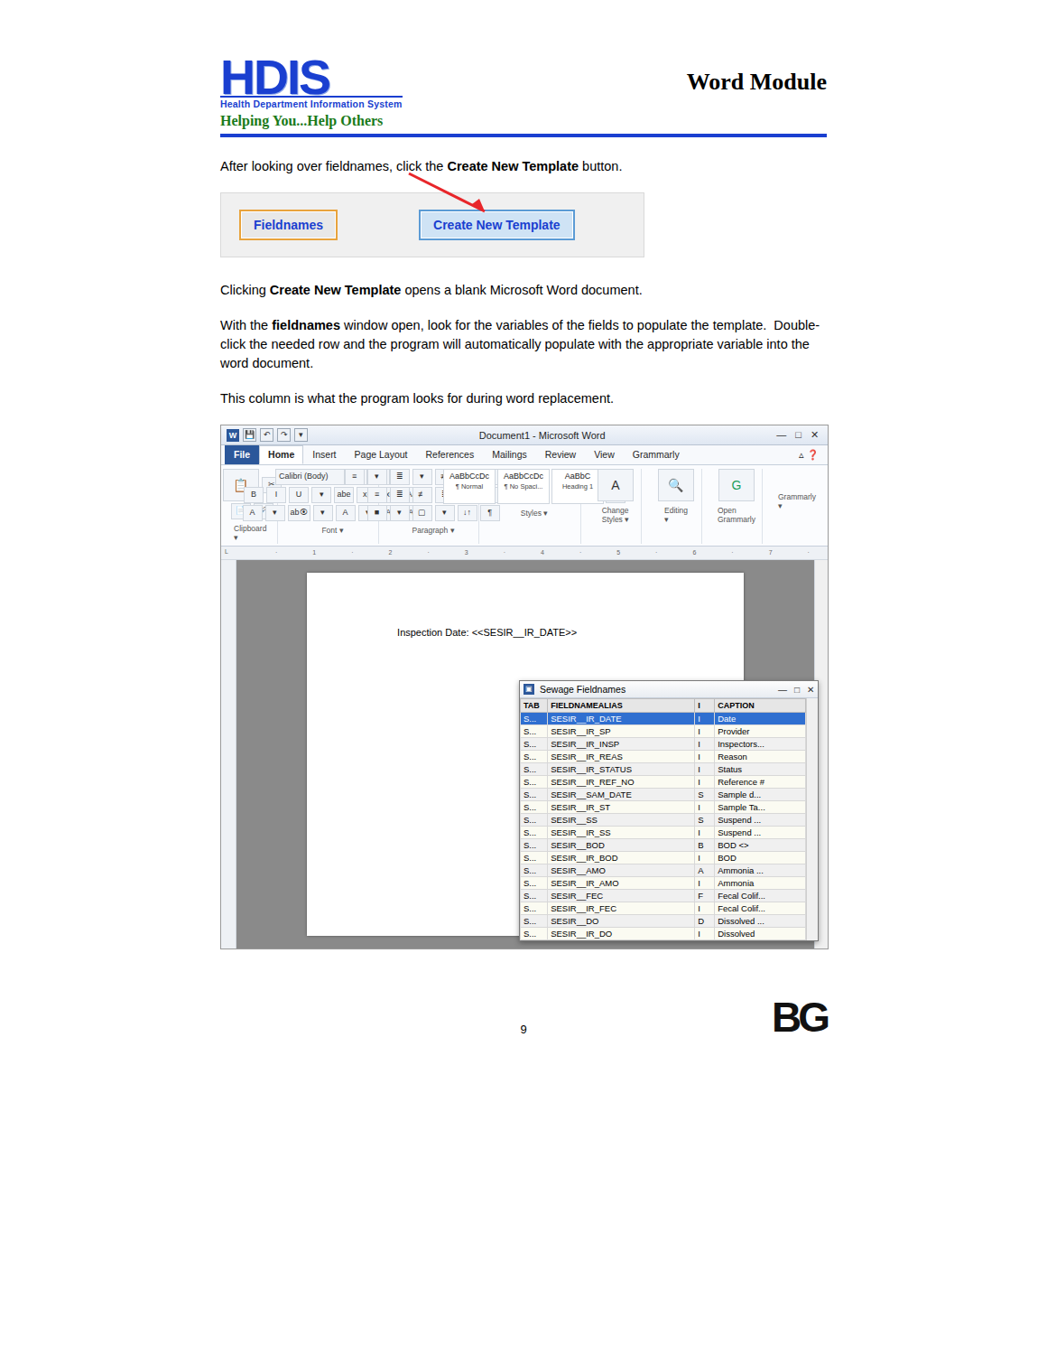HDIS
Health Department Information System
Helping You...Help Others
Word Module
After looking over fieldnames, click the Create New Template button.
Fieldnames
Create New Template
Clicking Create New Template opens a blank Microsoft Word document.
With the fieldnames window open, look for the variables of the fields to populate the template. Double-click the needed row and the program will automatically populate with the appropriate variable into the word document.
This column is what the program looks for during word replacement.
W
💾
↶
↷
▾
Document1 - Microsoft Word
—□✕
File
Home
Insert
Page Layout
References
Mailings
Review
View
Grammarly
▵ ❓
📋
✂
📄
🖋
Clipboard ▾
Calibri (Body)
11
▾
B
I
U
▾
abe
x₂
x²
Aa
A
▾
ab⦿
▾
A
▾
A↑
A↓
Font ▾
≡
▾
≣
▾
≢
▾
⇤
⇥
≡
≣
≢
≣
↕
▾
■
▾
▢
▾
↓↑
¶
Paragraph ▾
AaBbCcDc¶ Normal
AaBbCcDc¶ No Spaci...
AaBbCHeading 1
▾
Styles ▾
A
Change
Styles ▾
🔍
Editing
▾
G
Open
Grammarly
Grammarly ▾
L
·1·2·3·4·5·6·7·
Inspection Date: <<SESIR__IR_DATE>>
▣
Sewage Fieldnames
—□✕
| TAB | FIELDNAMEALIAS | I | CAPTION |
| --- | --- | --- | --- |
| S... | SESIR__IR_DATE | I | Date |
| S... | SESIR__IR_SP | I | Provider |
| S... | SESIR__IR_INSP | I | Inspectors... |
| S... | SESIR__IR_REAS | I | Reason |
| S... | SESIR__IR_STATUS | I | Status |
| S... | SESIR__IR_REF_NO | I | Reference # |
| S... | SESIR__SAM_DATE | S | Sample d... |
| S... | SESIR__IR_ST | I | Sample Ta... |
| S... | SESIR__SS | S | Suspend ... |
| S... | SESIR__IR_SS | I | Suspend ... |
| S... | SESIR__BOD | B | BOD <> |
| S... | SESIR__IR_BOD | I | BOD |
| S... | SESIR__AMO | A | Ammonia ... |
| S... | SESIR__IR_AMO | I | Ammonia |
| S... | SESIR__FEC | F | Fecal Colif... |
| S... | SESIR__IR_FEC | I | Fecal Colif... |
| S... | SESIR__DO | D | Dissolved ... |
| S... | SESIR__IR_DO | I | Dissolved |
9
BG